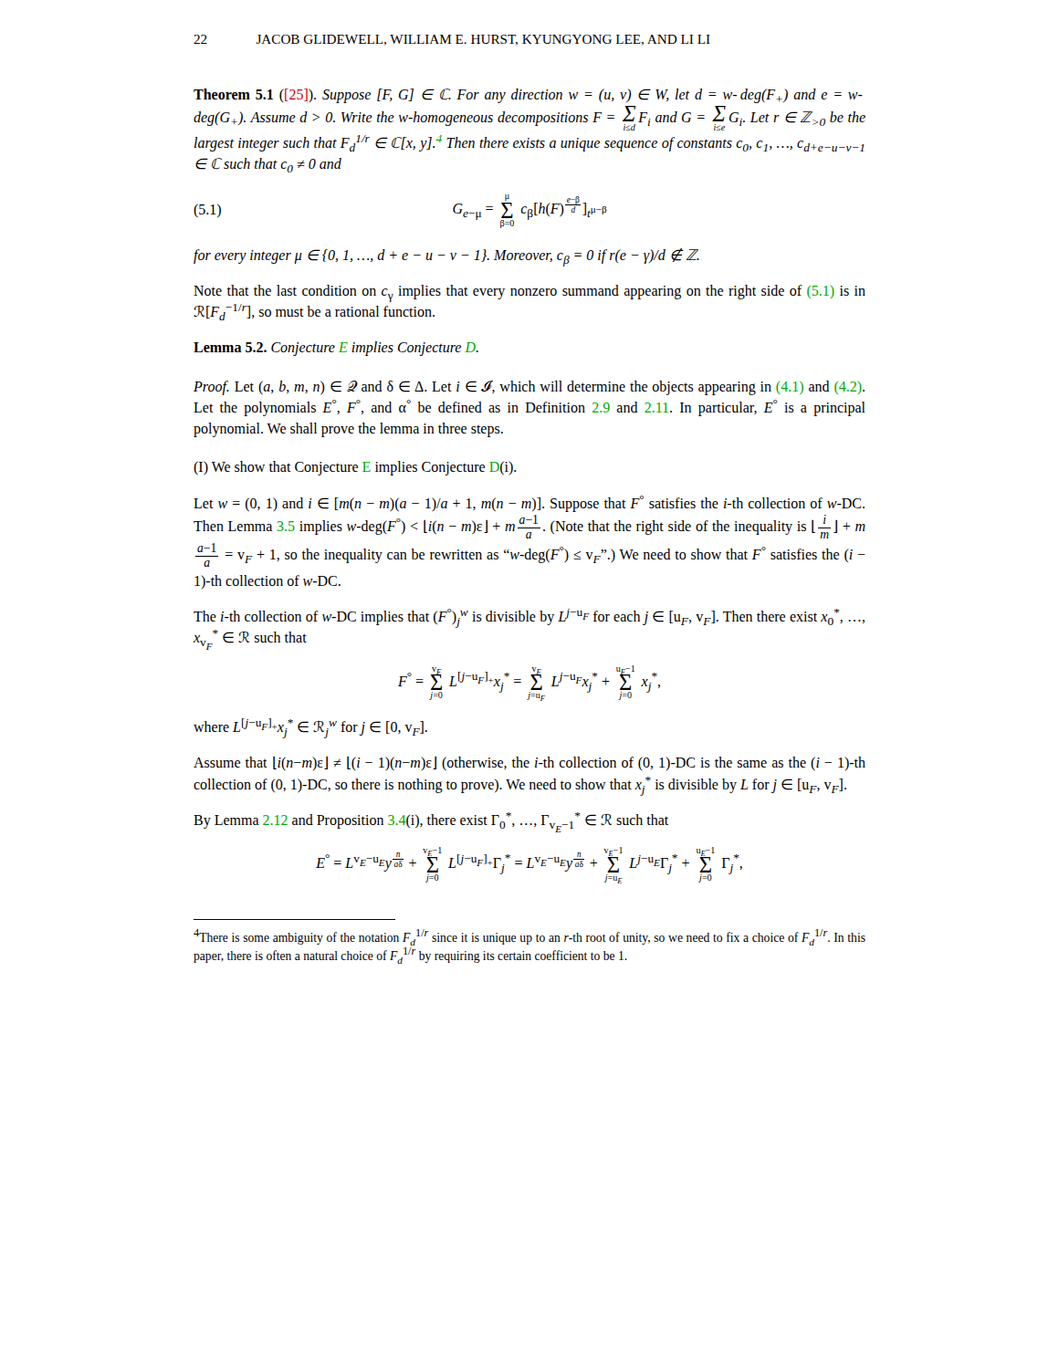22 JACOB GLIDEWELL, WILLIAM E. HURST, KYUNGYONG LEE, AND LI LI
Theorem 5.1 ([25]). Suppose [F, G] ∈ ℂ. For any direction w = (u, v) ∈ W, let d = w- deg(F+) and e = w- deg(G+). Assume d > 0. Write the w-homogeneous decompositions F = Σi≤d Fi and G = Σi≤e Gi. Let r ∈ ℤ>0 be the largest integer such that Fd1/r ∈ ℂ[x, y].4 Then there exists a unique sequence of constants c0, c1, …, cd+e−u−v−1 ∈ ℂ such that c0 ≠ 0 and
(5.1) Ge−μ = μΣβ=0 cβ[h(F)e−β d]tμ−β
for every integer μ ∈ {0, 1, …, d + e − u − v − 1}. Moreover, cβ = 0 if r(e − γ)/d ∉ ℤ.
Note that the last condition on cγ implies that every nonzero summand appearing on the right side of (5.1) is in ℛ[Fd−1/r], so must be a rational function.
Lemma 5.2. Conjecture E implies Conjecture D.
Proof. Let (a, b, m, n) ∈ 𝒬 and δ ∈ Δ. Let i ∈ 𝓘, which will determine the objects appearing in (4.1) and (4.2). Let the polynomials E°, F°, and α° be defined as in Definition 2.9 and 2.11. In particular, E° is a principal polynomial. We shall prove the lemma in three steps.
(I) We show that Conjecture E implies Conjecture D(i).
Let w = (0, 1) and i ∈ [m(n − m)(a − 1)/a + 1, m(n − m)]. Suppose that F° satisfies the i-th collection of w-DC. Then Lemma 3.5 implies w-deg(F°) < ⌊i(n − m)ε⌋ + ma−1 a. (Note that the right side of the inequality is ⌊im⌋ + ma−1 a = vF + 1, so the inequality can be rewritten as “w-deg(F°) ≤ vF”.) We need to show that F° satisfies the (i − 1)-th collection of w-DC.
The i-th collection of w-DC implies that (F°)jw is divisible by Lj−uF for each j ∈ [uF, vF]. Then there exist x0*, …, xvF* ∈ ℛ such that
F° = vF Σj=0 L[j−uF]+xj* = vF Σj=uF Lj−uFxj* + uF−1 Σj=0 xj*,
where L[j−uF]+xj* ∈ ℛjw for j ∈ [0, vF].
Assume that ⌊i(n−m)ε⌋ ≠ ⌊(i − 1)(n−m)ε⌋ (otherwise, the i-th collection of (0, 1)-DC is the same as the (i − 1)-th collection of (0, 1)-DC, so there is nothing to prove). We need to show that xj* is divisible by L for j ∈ [uF, vF].
By Lemma 2.12 and Proposition 3.4(i), there exist Γ0*, …, ΓvE−1* ∈ ℛ such that
E° = LvE−uEynaδ + vE−1 Σj=0 L[j−uF]+Γj* = LvE−uEynaδ + vE−1 Σj=uE Lj−uEΓj* + uE−1 Σj=0 Γj*,
4There is some ambiguity of the notation Fd1/r since it is unique up to an r-th root of unity, so we need to fix a choice of Fd1/r. In this paper, there is often a natural choice of Fd1/r by requiring its certain coefficient to be 1.